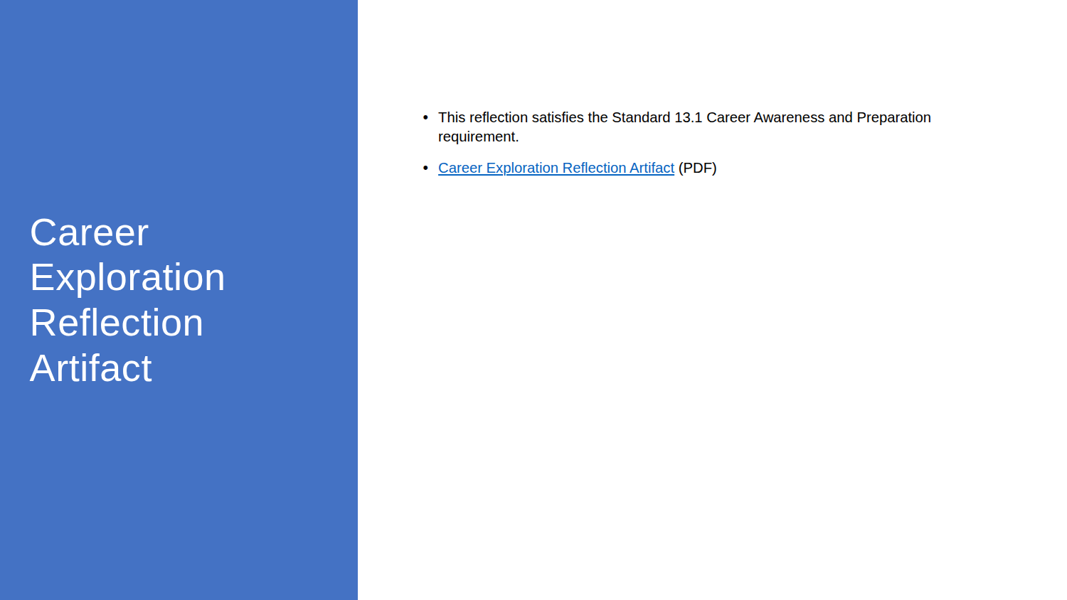Career Exploration Reflection Artifact
This reflection satisfies the Standard 13.1 Career Awareness and Preparation requirement.
Career Exploration Reflection Artifact (PDF)